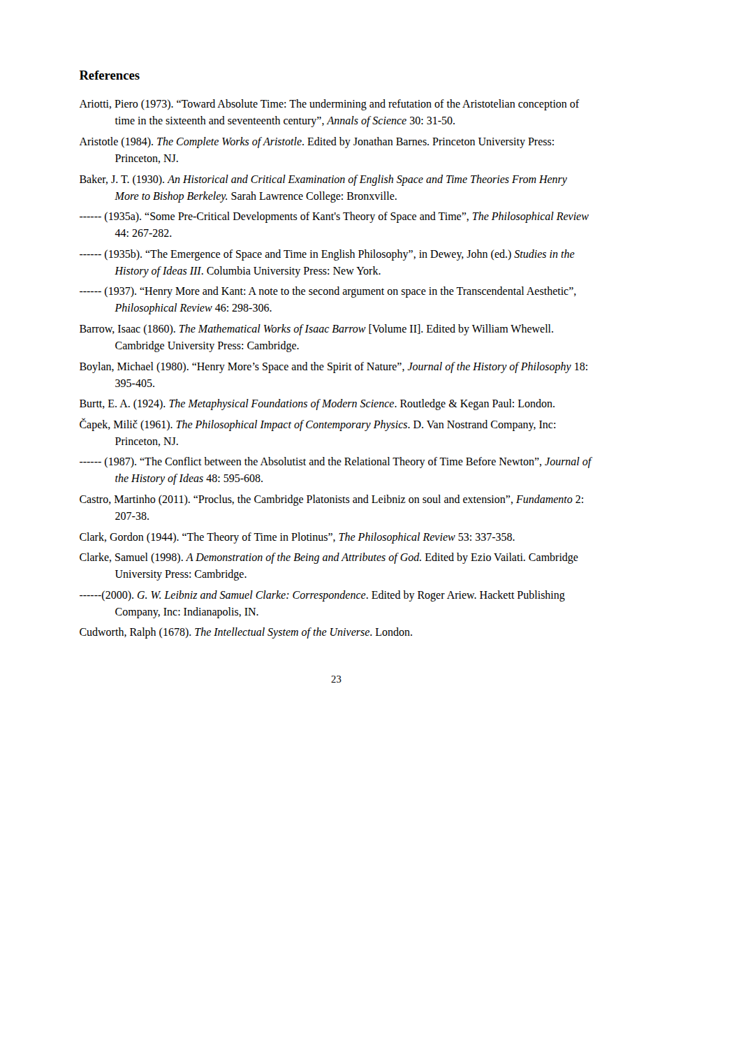References
Ariotti, Piero (1973). “Toward Absolute Time: The undermining and refutation of the Aristotelian conception of time in the sixteenth and seventeenth century”, Annals of Science 30: 31-50.
Aristotle (1984). The Complete Works of Aristotle. Edited by Jonathan Barnes. Princeton University Press: Princeton, NJ.
Baker, J. T. (1930). An Historical and Critical Examination of English Space and Time Theories From Henry More to Bishop Berkeley. Sarah Lawrence College: Bronxville.
------ (1935a). “Some Pre-Critical Developments of Kant's Theory of Space and Time”, The Philosophical Review 44: 267-282.
------ (1935b). “The Emergence of Space and Time in English Philosophy”, in Dewey, John (ed.) Studies in the History of Ideas III. Columbia University Press: New York.
------ (1937). “Henry More and Kant: A note to the second argument on space in the Transcendental Aesthetic”, Philosophical Review 46: 298-306.
Barrow, Isaac (1860). The Mathematical Works of Isaac Barrow [Volume II]. Edited by William Whewell. Cambridge University Press: Cambridge.
Boylan, Michael (1980). “Henry More’s Space and the Spirit of Nature”, Journal of the History of Philosophy 18: 395-405.
Burtt, E. A. (1924). The Metaphysical Foundations of Modern Science. Routledge & Kegan Paul: London.
Čapek, Milič (1961). The Philosophical Impact of Contemporary Physics. D. Van Nostrand Company, Inc: Princeton, NJ.
------ (1987). “The Conflict between the Absolutist and the Relational Theory of Time Before Newton”, Journal of the History of Ideas 48: 595-608.
Castro, Martinho (2011). “Proclus, the Cambridge Platonists and Leibniz on soul and extension”, Fundamento 2: 207-38.
Clark, Gordon (1944). “The Theory of Time in Plotinus”, The Philosophical Review 53: 337-358.
Clarke, Samuel (1998). A Demonstration of the Being and Attributes of God. Edited by Ezio Vailati. Cambridge University Press: Cambridge.
------(2000). G. W. Leibniz and Samuel Clarke: Correspondence. Edited by Roger Ariew. Hackett Publishing Company, Inc: Indianapolis, IN.
Cudworth, Ralph (1678). The Intellectual System of the Universe. London.
23